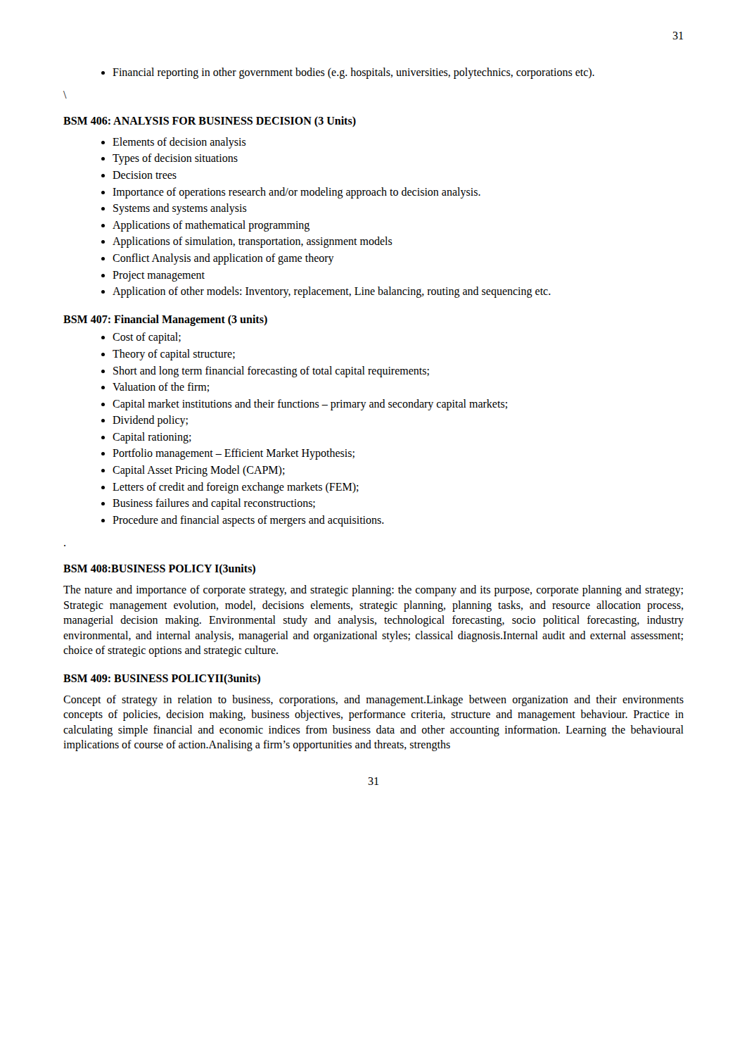31
Financial reporting in other government bodies (e.g. hospitals, universities, polytechnics, corporations etc).
\
BSM 406: ANALYSIS FOR BUSINESS DECISION (3 Units)
Elements of decision analysis
Types of decision situations
Decision trees
Importance of operations research and/or modeling approach to decision analysis.
Systems and systems analysis
Applications of mathematical programming
Applications of simulation, transportation, assignment models
Conflict Analysis and application of game theory
Project management
Application of other models: Inventory, replacement, Line balancing, routing and sequencing etc.
BSM 407: Financial Management (3 units)
Cost of capital;
Theory of capital structure;
Short and long term financial forecasting of total capital requirements;
Valuation of the firm;
Capital market institutions and their functions – primary and secondary capital markets;
Dividend policy;
Capital rationing;
Portfolio management – Efficient Market Hypothesis;
Capital Asset Pricing Model (CAPM);
Letters of credit and foreign exchange markets (FEM);
Business failures and capital reconstructions;
Procedure and financial aspects of mergers and acquisitions.
.
BSM 408:BUSINESS POLICY I(3units)
The nature and importance of corporate strategy, and strategic planning: the company and its purpose, corporate planning and strategy; Strategic management evolution, model, decisions elements, strategic planning, planning tasks, and resource allocation process, managerial decision making. Environmental study and analysis, technological forecasting, socio political forecasting, industry environmental, and internal analysis, managerial and organizational styles; classical diagnosis.Internal audit and external assessment; choice of strategic options and strategic culture.
BSM 409: BUSINESS POLICYII(3units)
Concept of strategy in relation to business, corporations, and management.Linkage between organization and their environments concepts of policies, decision making, business objectives, performance criteria, structure and management behaviour. Practice in calculating simple financial and economic indices from business data and other accounting information. Learning the behavioural implications of course of action.Analising a firm’s opportunities and threats, strengths
31